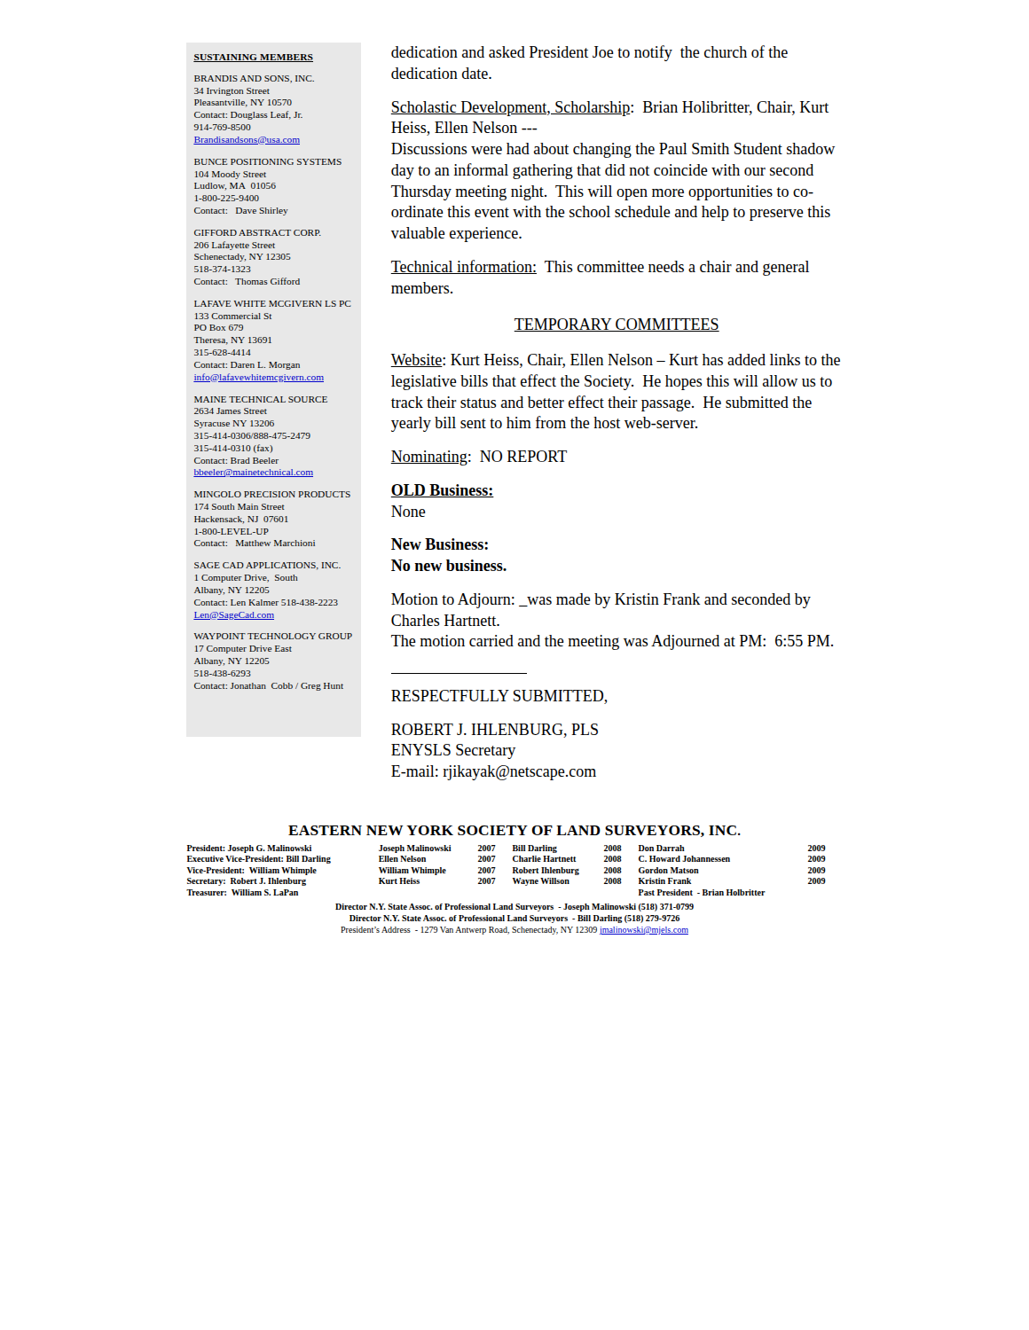SUSTAINING MEMBERS
BRANDIS AND SONS, INC.
34 Irvington Street
Pleasantville, NY 10570
Contact: Douglass Leaf, Jr.
914-769-8500
Brandisandsons@usa.com
BUNCE POSITIONING SYSTEMS
104 Moody Street
Ludlow, MA 01056
1-800-225-9400
Contact: Dave Shirley
GIFFORD ABSTRACT CORP.
206 Lafayette Street
Schenectady, NY 12305
518-374-1323
Contact: Thomas Gifford
LAFAVE WHITE MCGIVERN LS PC
133 Commercial St
PO Box 679
Theresa, NY 13691
315-628-4414
Contact: Daren L. Morgan
info@lafavewhitemcgivern.com
MAINE TECHNICAL SOURCE
2634 James Street
Syracuse NY 13206
315-414-0306/888-475-2479
315-414-0310 (fax)
Contact: Brad Beeler
bbeeler@mainetechnical.com
MINGOLO PRECISION PRODUCTS
174 South Main Street
Hackensack, NJ 07601
1-800-LEVEL-UP
Contact: Matthew Marchioni
SAGE CAD APPLICATIONS, INC.
1 Computer Drive, South
Albany, NY 12205
Contact: Len Kalmer 518-438-2223
Len@SageCad.com
WAYPOINT TECHNOLOGY GROUP
17 Computer Drive East
Albany, NY 12205
518-438-6293
Contact: Jonathan Cobb / Greg Hunt
dedication and asked President Joe to notify the church of the dedication date.
Scholastic Development, Scholarship: Brian Holibritter, Chair, Kurt Heiss, Ellen Nelson ---
Discussions were had about changing the Paul Smith Student shadow day to an informal gathering that did not coincide with our second Thursday meeting night. This will open more opportunities to co-ordinate this event with the school schedule and help to preserve this valuable experience.
Technical information: This committee needs a chair and general members.
TEMPORARY COMMITTEES
Website: Kurt Heiss, Chair, Ellen Nelson – Kurt has added links to the legislative bills that effect the Society. He hopes this will allow us to track their status and better effect their passage. He submitted the yearly bill sent to him from the host web-server.
Nominating: NO REPORT
OLD Business:
None
New Business:
No new business.
Motion to Adjourn: _was made by Kristin Frank and seconded by Charles Hartnett.
The motion carried and the meeting was Adjourned at PM: 6:55 PM.
RESPECTFULLY SUBMITTED,
ROBERT J. IHLENBURG, PLS
ENYSLS Secretary
E-mail: rjikayak@netscape.com
EASTERN NEW YORK SOCIETY OF LAND SURVEYORS, INC.
| President: Joseph G. Malinowski | Joseph Malinowski | 2007 | Bill Darling | 2008 | Don Darrah | 2009 |
| Executive Vice-President: Bill Darling | Ellen Nelson | 2007 | Charlie Hartnett | 2008 | C. Howard Johannessen | 2009 |
| Vice-President: William Whimple | William Whimple | 2007 | Robert Ihlenburg | 2008 | Gordon Matson | 2009 |
| Secretary: Robert J. Ihlenburg | Kurt Heiss | 2007 | Wayne Willson | 2008 | Kristin Frank | 2009 |
| Treasurer: William S. LaPan | | | | | Past President - Brian Holbritter | |
Director N.Y. State Assoc. of Professional Land Surveyors - Joseph Malinowski (518) 371-0799
Director N.Y. State Assoc. of Professional Land Surveyors - Bill Darling (518) 279-9726
President’s Address - 1279 Van Antwerp Road, Schenectady, NY 12309 jmalinowski@mjels.com